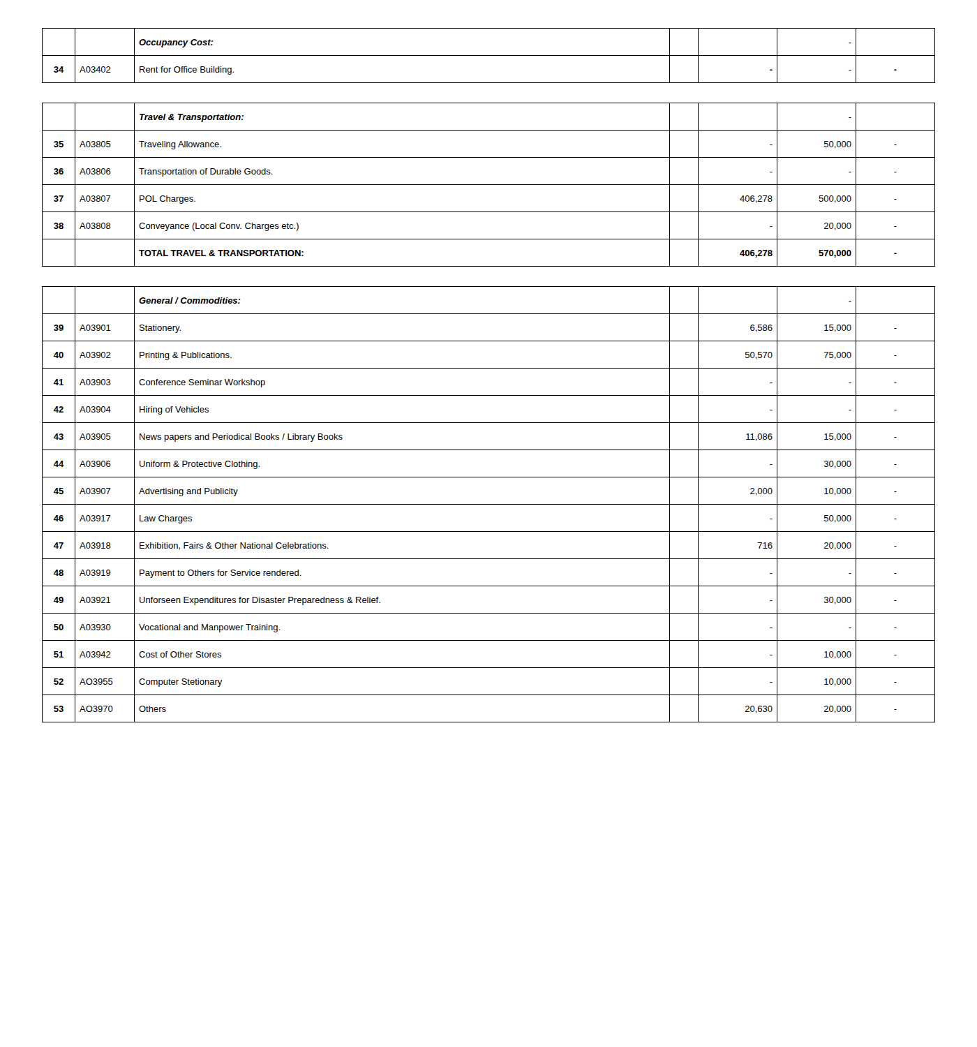| | | Occupancy Cost: | | | - | |
| 34 | A03402 | Rent for Office Building. | | - | - | - |
| | | Travel & Transportation: | | | - | |
| 35 | A03805 | Traveling Allowance. | | - | 50,000 | - |
| 36 | A03806 | Transportation of Durable Goods. | | - | - | - |
| 37 | A03807 | POL Charges. | | 406,278 | 500,000 | - |
| 38 | A03808 | Conveyance (Local Conv. Charges etc.) | | - | 20,000 | - |
| | | TOTAL TRAVEL & TRANSPORTATION: | | 406,278 | 570,000 | - |
| | | General / Commodities: | | | - | |
| 39 | A03901 | Stationery. | | 6,586 | 15,000 | - |
| 40 | A03902 | Printing & Publications. | | 50,570 | 75,000 | - |
| 41 | A03903 | Conference Seminar Workshop | | - | - | - |
| 42 | A03904 | Hiring of Vehicles | | - | - | - |
| 43 | A03905 | News papers and Periodical Books / Library Books | | 11,086 | 15,000 | - |
| 44 | A03906 | Uniform & Protective Clothing. | | - | 30,000 | - |
| 45 | A03907 | Advertising and Publicity | | 2,000 | 10,000 | - |
| 46 | A03917 | Law Charges | | - | 50,000 | - |
| 47 | A03918 | Exhibition, Fairs & Other National Celebrations. | | 716 | 20,000 | - |
| 48 | A03919 | Payment to Others for Service rendered. | | - | - | - |
| 49 | A03921 | Unforseen Expenditures for Disaster Preparedness & Relief. | | - | 30,000 | - |
| 50 | A03930 | Vocational and Manpower Training. | | - | - | - |
| 51 | A03942 | Cost of Other Stores | | - | 10,000 | - |
| 52 | AO3955 | Computer Stetionary | | - | 10,000 | - |
| 53 | AO3970 | Others | | 20,630 | 20,000 | - |